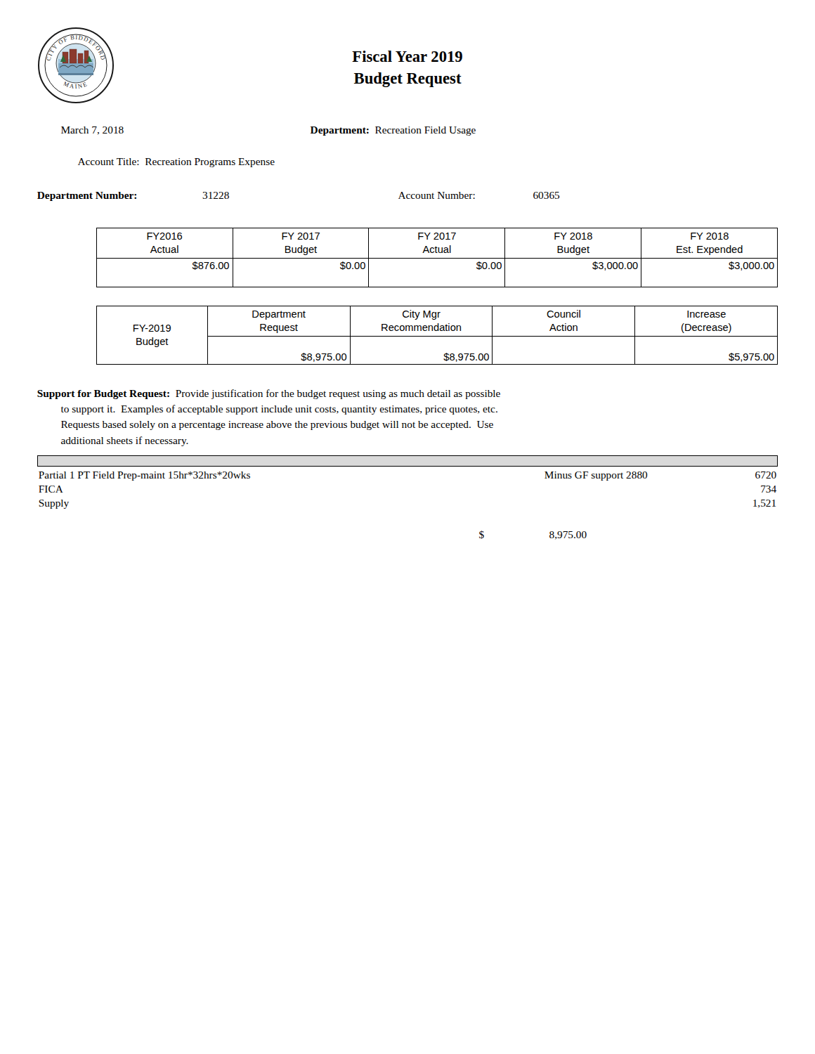CITY OF BIDDEFORD MAINE
Fiscal Year 2019
Budget Request
March 7, 2018 Department: Recreation Field Usage
Account Title: Recreation Programs Expense
Department Number: 31228 Account Number: 60365
| | FY2016 Actual | FY 2017 Budget | FY 2017 Actual | FY 2018 Budget | FY 2018 Est. Expended |
| | $876.00 | $0.00 | $0.00 | $3,000.00 | $3,000.00 |
| | FY-2019 Budget | Department Request | City Mgr Recommendation | Council Action | Increase (Decrease) |
| | $8,975.00 | $8,975.00 | | $5,975.00 |
Support for Budget Request: Provide justification for the budget request using as much detail as possible to support it. Examples of acceptable support include unit costs, quantity estimates, price quotes, etc. Requests based solely on a percentage increase above the previous budget will not be accepted. Use additional sheets if necessary.
| Partial 1 PT Field Prep-maint 15hr*32hrs*20wks | Minus GF support 2880 | 6720 |
| FICA | | 734 |
| Supply | | 1,521 |
$ 8,975.00